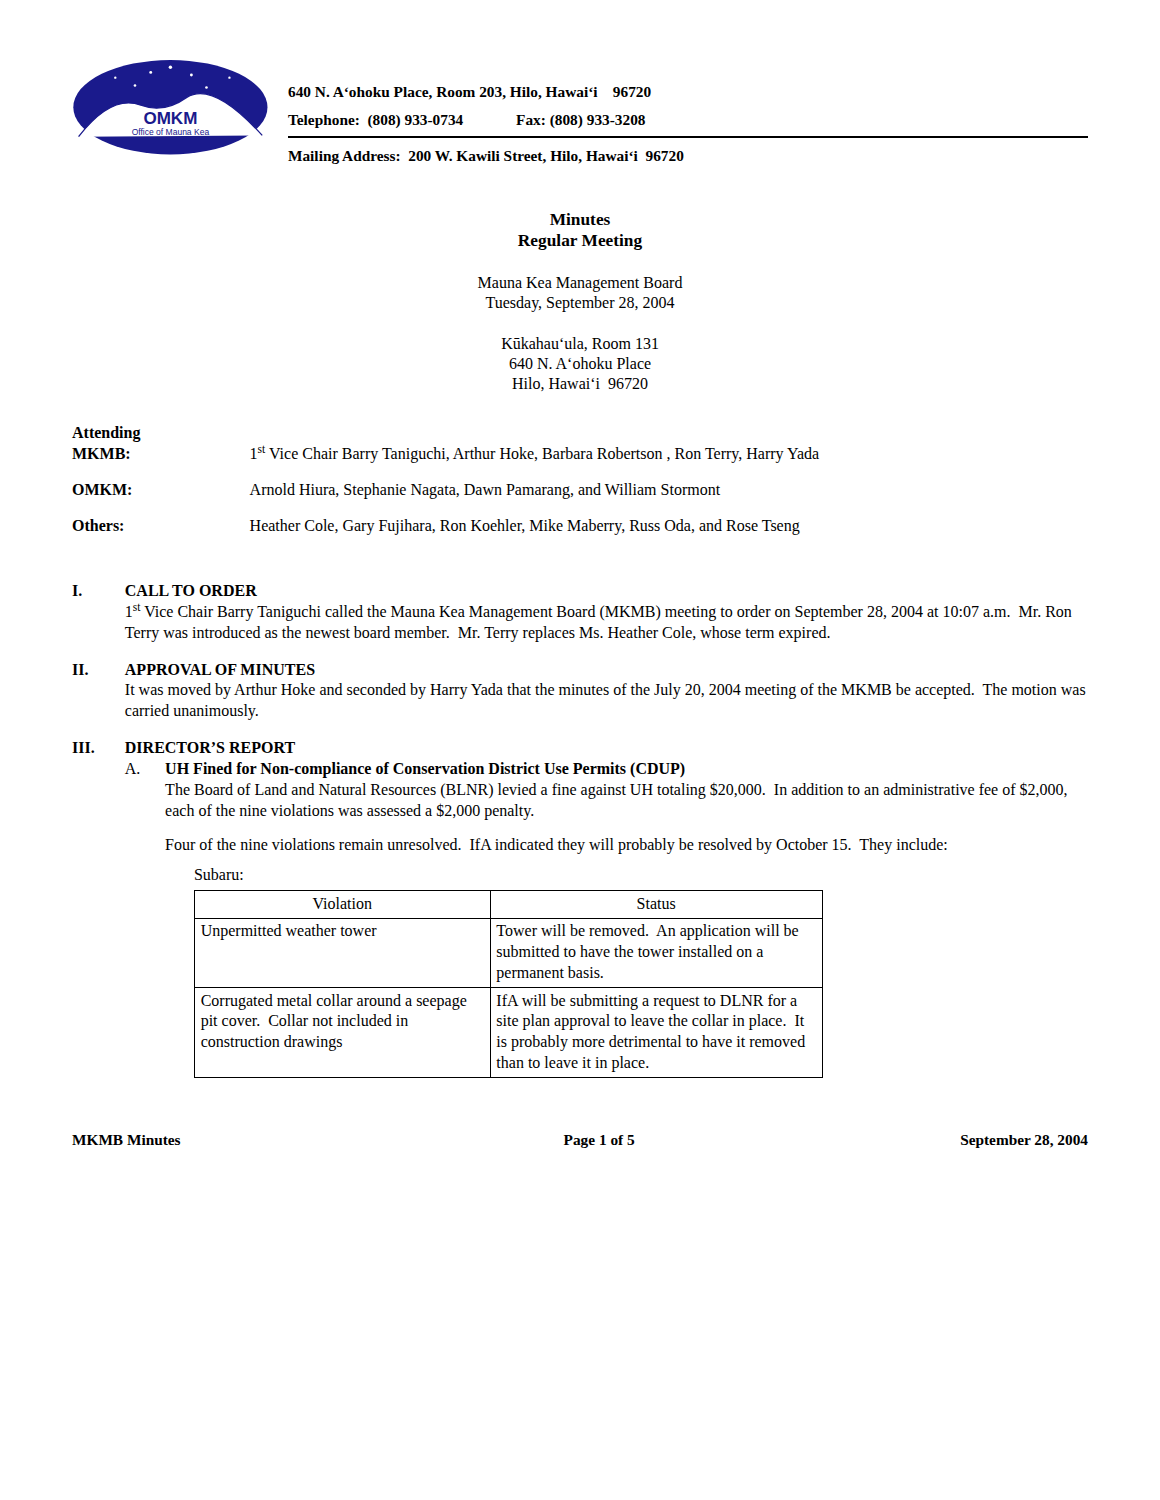OMKM Office of Mauna Kea Management
640 N. Aʻohoku Place, Room 203, Hilo, Hawaiʻi 96720
Telephone: (808) 933-0734 Fax: (808) 933-3208
Mailing Address: 200 W. Kawili Street, Hilo, Hawaiʻi 96720
Minutes
Regular Meeting
Mauna Kea Management Board
Tuesday, September 28, 2004
Kūkahauʻula, Room 131
640 N. Aʻohoku Place
Hilo, Hawaiʻi 96720
Attending
| MKMB: | 1 st Vice Chair Barry Taniguchi, Arthur Hoke, Barbara Robertson , Ron Terry, Harry Yada |
| OMKM: | Arnold Hiura, Stephanie Nagata, Dawn Pamarang, and William Stormont |
| Others: | Heather Cole, Gary Fujihara, Ron Koehler, Mike Maberry, Russ Oda, and Rose Tseng |
| I. | CALL TO ORDER 1 st Vice Chair Barry Taniguchi called the Mauna Kea Management Board (MKMB) meeting to order on September 28, 2004 at 10:07 a.m. Mr. Ron Terry was introduced as the newest board member. Mr. Terry replaces Ms. Heather Cole, whose term expired. |
| II. | APPROVAL OF MINUTES It was moved by Arthur Hoke and seconded by Harry Yada that the minutes of the July 20, 2004 meeting of the MKMB be accepted. The motion was carried unanimously. |
| III. | DIRECTOR’S REPORT / A. / UH Fined for Non-compliance of Conservation District Use Permits (CDUP) The Board of Land and Natural Resources (BLNR) levied a fine against UH totaling $20,000. In addition to an administrative fee of $2,000, each of the nine violations was assessed a $2,000 penalty. Four of the nine violations remain unresolved. IfA indicated they will probably be resolved by October 15. They include: Subaru: / Violation / Status / / --- / --- / / Unpermitted weather tower / Tower will be removed. An application will be submitted to have the tower installed on a permanent basis. / / Corrugated metal collar around a seepage pit cover. Collar not included in construction drawings / IfA will be submitting a request to DLNR for a site plan approval to leave the collar in place. It is probably more detrimental to have it removed than to leave it in place. / / |
MKMB Minutes
Page 1 of 5
September 28, 2004